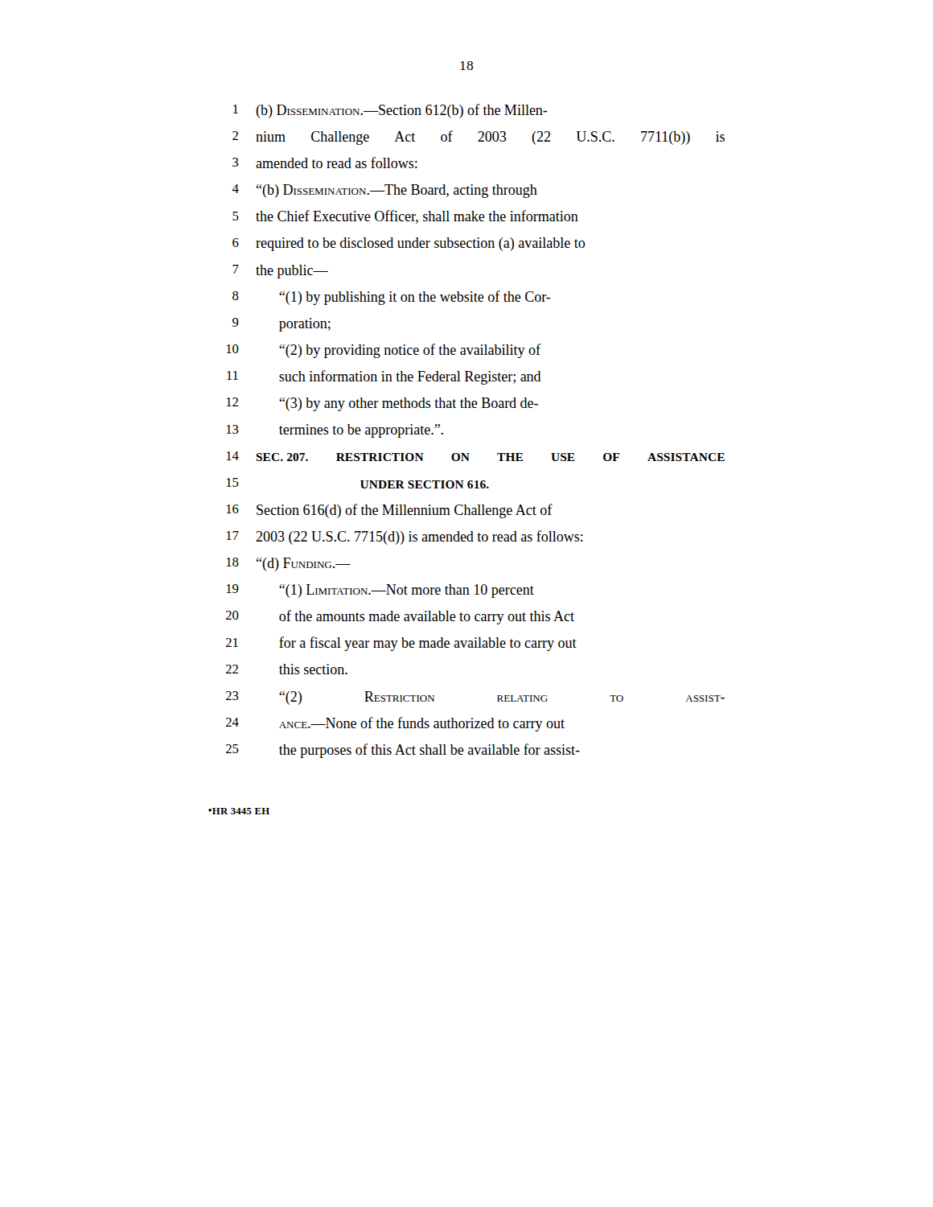18
(b) Dissemination.—Section 612(b) of the Millen-
nium Challenge Act of 2003(22 U.S.C. 7711(b)) is
amended to read as follows:
“(b) Dissemination.—The Board, acting through
the Chief Executive Officer, shall make the information
required to be disclosed under subsection (a) available to
the public—
“(1) by publishing it on the website of the Cor-
poration;
“(2) by providing notice of the availability of
such information in the Federal Register; and
“(3) by any other methods that the Board de-
termines to be appropriate.”.
SEC. 207. RESTRICTION ON THE USE OF ASSISTANCE
UNDER SECTION 616.
Section 616(d) of the Millennium Challenge Act of
2003 (22 U.S.C. 7715(d)) is amended to read as follows:
“(d) Funding.—
“(1) Limitation.—Not more than 10 percent
of the amounts made available to carry out this Act
for a fiscal year may be made available to carry out
this section.
“(2) Restriction relating to assist-
ance.—None of the funds authorized to carry out
the purposes of this Act shall be available for assist-
•HR 3445 EH